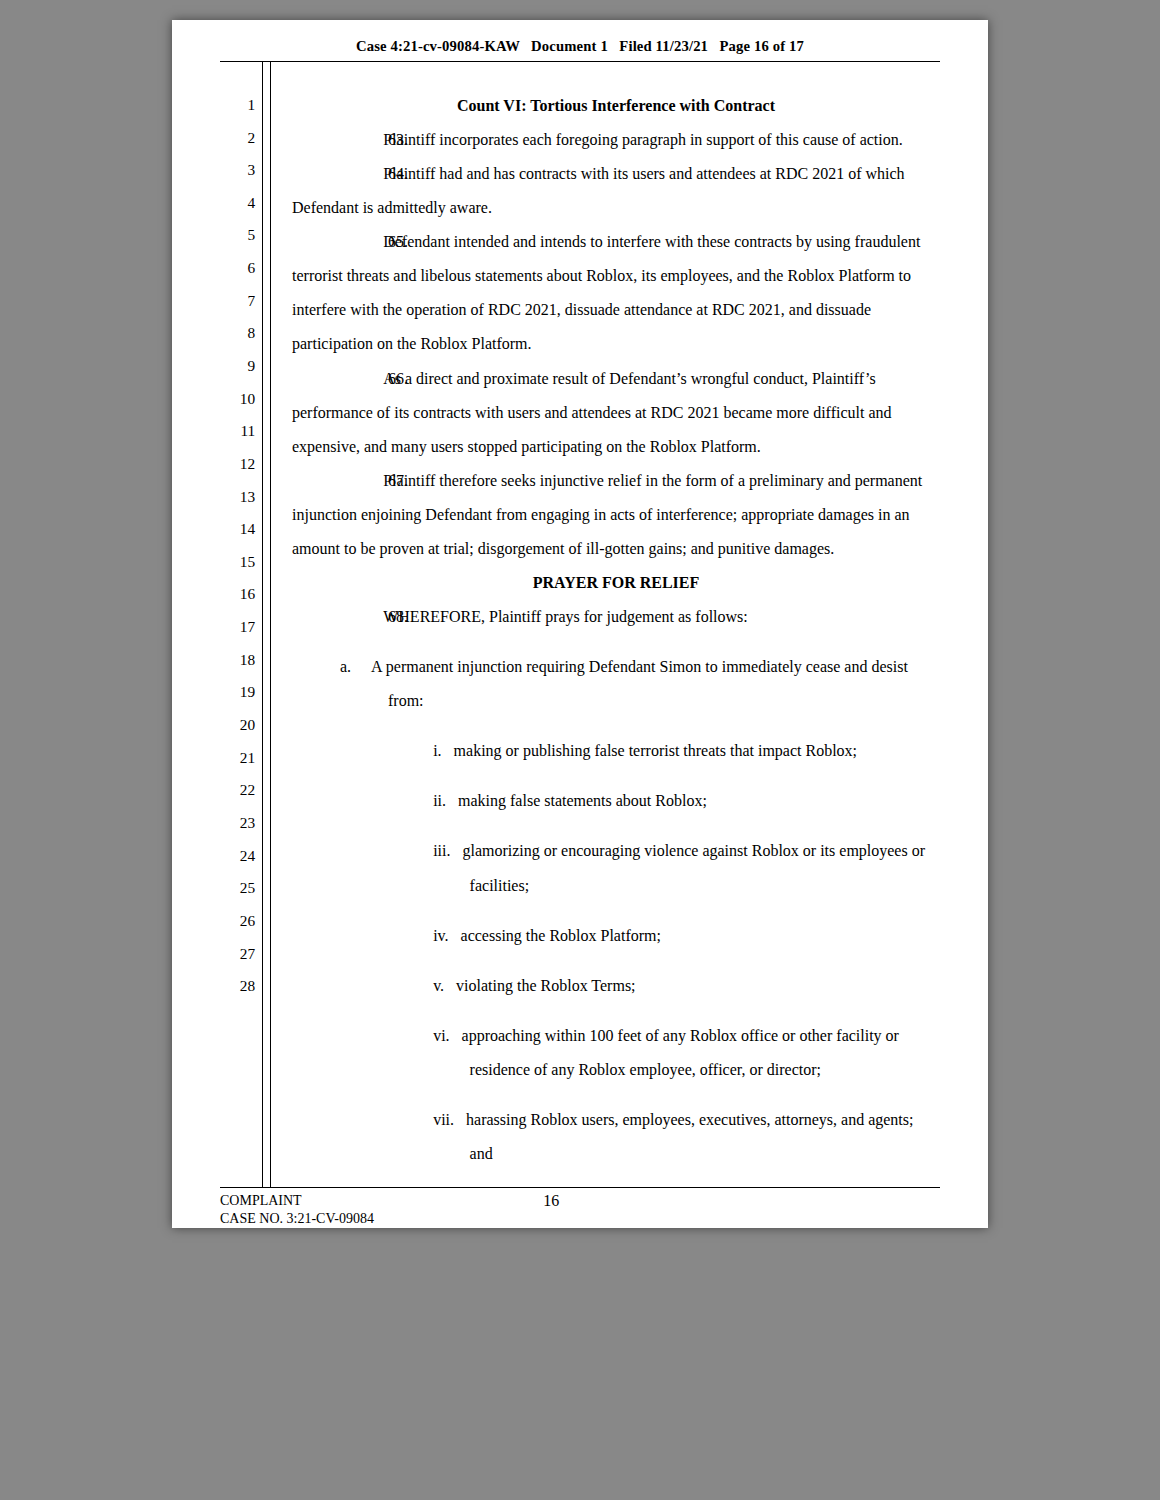Case 4:21-cv-09084-KAW Document 1 Filed 11/23/21 Page 16 of 17
1
2
3
4
5
6
7
8
9
10
11
12
13
14
15
16
17
18
19
20
21
22
23
24
25
26
27
28
Count VI: Tortious Interference with Contract
63. Plaintiff incorporates each foregoing paragraph in support of this cause of action.
64. Plaintiff had and has contracts with its users and attendees at RDC 2021 of which Defendant is admittedly aware.
65. Defendant intended and intends to interfere with these contracts by using fraudulent terrorist threats and libelous statements about Roblox, its employees, and the Roblox Platform to interfere with the operation of RDC 2021, dissuade attendance at RDC 2021, and dissuade participation on the Roblox Platform.
66. As a direct and proximate result of Defendant’s wrongful conduct, Plaintiff’s performance of its contracts with users and attendees at RDC 2021 became more difficult and expensive, and many users stopped participating on the Roblox Platform.
67. Plaintiff therefore seeks injunctive relief in the form of a preliminary and permanent injunction enjoining Defendant from engaging in acts of interference; appropriate damages in an amount to be proven at trial; disgorgement of ill-gotten gains; and punitive damages.
PRAYER FOR RELIEF
68. WHEREFORE, Plaintiff prays for judgement as follows:
a. A permanent injunction requiring Defendant Simon to immediately cease and desist from:
i. making or publishing false terrorist threats that impact Roblox;
ii. making false statements about Roblox;
iii. glamorizing or encouraging violence against Roblox or its employees or facilities;
iv. accessing the Roblox Platform;
v. violating the Roblox Terms;
vi. approaching within 100 feet of any Roblox office or other facility or residence of any Roblox employee, officer, or director;
vii. harassing Roblox users, employees, executives, attorneys, and agents; and
Complaint
Case No. 3:21-cv-09084
16